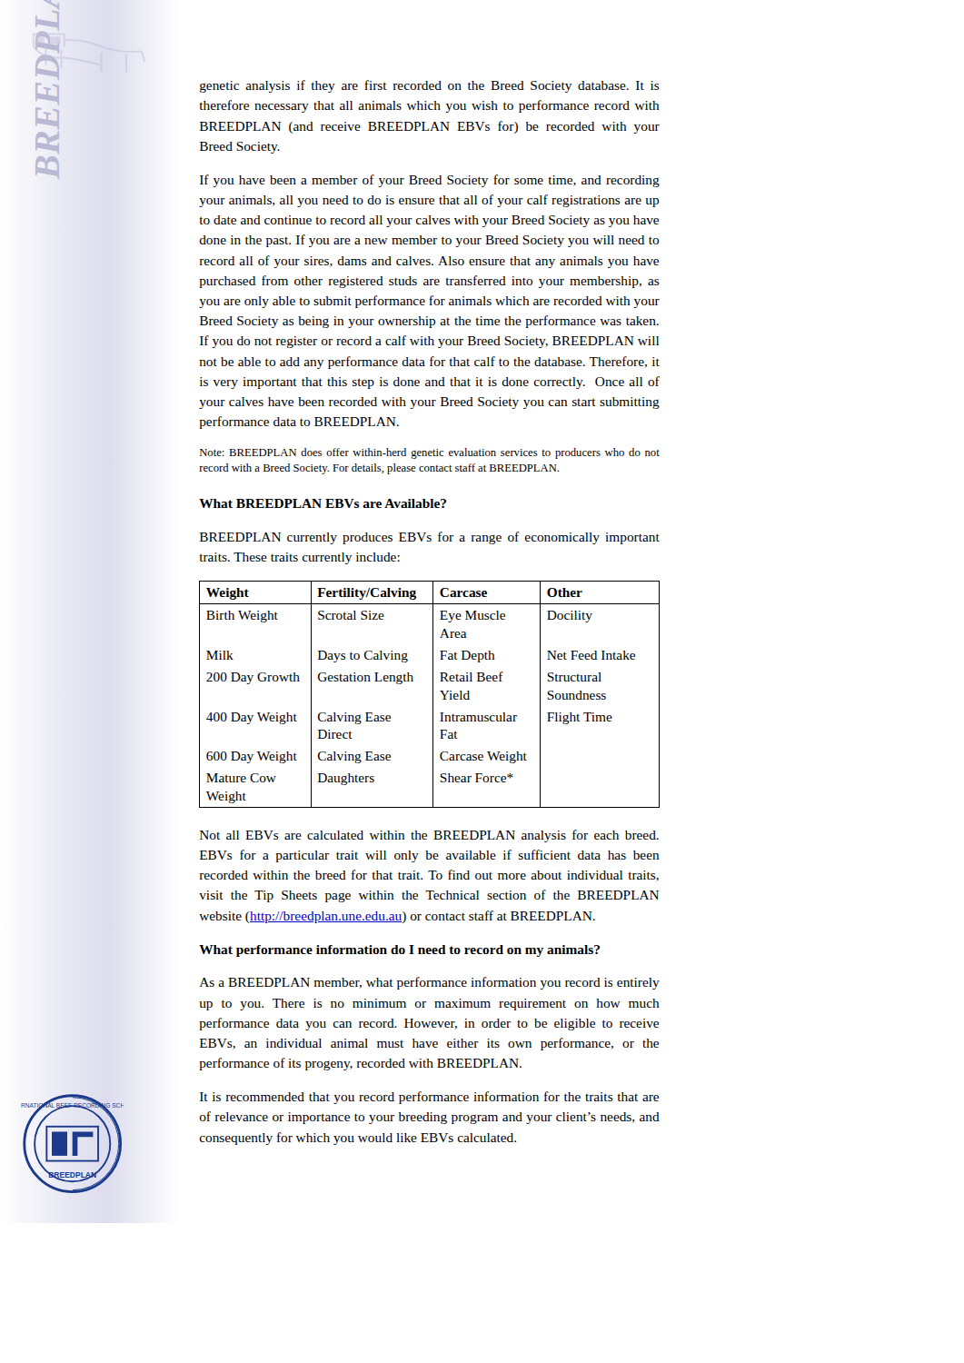BREEDPLAN Tips
INTERNATIONAL BEEF RECORDING SCHEME BREEDPLAN
genetic analysis if they are first recorded on the Breed Society database. It is therefore necessary that all animals which you wish to performance record with BREEDPLAN (and receive BREEDPLAN EBVs for) be recorded with your Breed Society.
If you have been a member of your Breed Society for some time, and recording your animals, all you need to do is ensure that all of your calf registrations are up to date and continue to record all your calves with your Breed Society as you have done in the past. If you are a new member to your Breed Society you will need to record all of your sires, dams and calves. Also ensure that any animals you have purchased from other registered studs are transferred into your membership, as you are only able to submit performance for animals which are recorded with your Breed Society as being in your ownership at the time the performance was taken. If you do not register or record a calf with your Breed Society, BREEDPLAN will not be able to add any performance data for that calf to the database. Therefore, it is very important that this step is done and that it is done correctly. Once all of your calves have been recorded with your Breed Society you can start submitting performance data to BREEDPLAN.
Note: BREEDPLAN does offer within-herd genetic evaluation services to producers who do not record with a Breed Society. For details, please contact staff at BREEDPLAN.
What BREEDPLAN EBVs are Available?
BREEDPLAN currently produces EBVs for a range of economically important traits. These traits currently include:
| Weight | Fertility/Calving | Carcase | Other |
| --- | --- | --- | --- |
| Birth Weight | Scrotal Size | Eye Muscle Area | Docility |
| Milk | Days to Calving | Fat Depth | Net Feed Intake |
| 200 Day Growth | Gestation Length | Retail Beef Yield | Structural Soundness |
| 400 Day Weight | Calving Ease Direct | Intramuscular Fat | Flight Time |
| 600 Day Weight | Calving Ease | Carcase Weight | |
| Mature Cow Weight | Daughters | Shear Force* | |
Not all EBVs are calculated within the BREEDPLAN analysis for each breed. EBVs for a particular trait will only be available if sufficient data has been recorded within the breed for that trait. To find out more about individual traits, visit the Tip Sheets page within the Technical section of the BREEDPLAN website (http://breedplan.une.edu.au) or contact staff at BREEDPLAN.
What performance information do I need to record on my animals?
As a BREEDPLAN member, what performance information you record is entirely up to you. There is no minimum or maximum requirement on how much performance data you can record. However, in order to be eligible to receive EBVs, an individual animal must have either its own performance, or the performance of its progeny, recorded with BREEDPLAN.
It is recommended that you record performance information for the traits that are of relevance or importance to your breeding program and your client’s needs, and consequently for which you would like EBVs calculated.